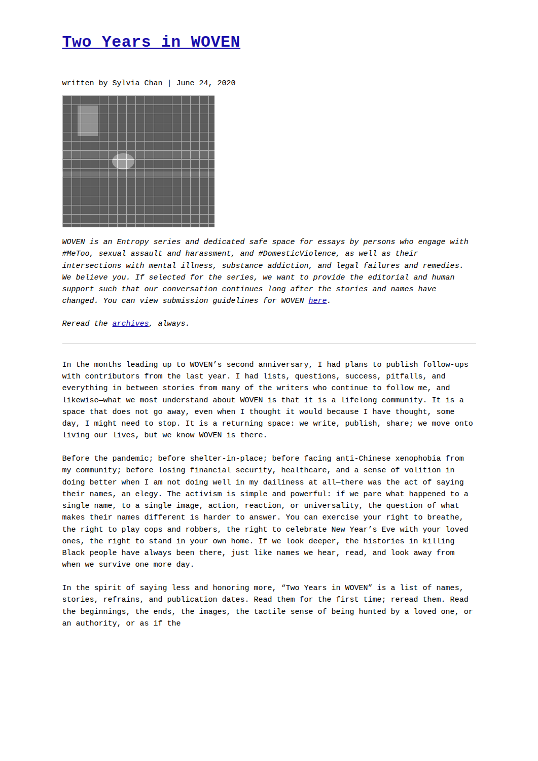Two Years in WOVEN
written by Sylvia Chan | June 24, 2020
WOVEN is an Entropy series and dedicated safe space for essays by persons who engage with #MeToo, sexual assault and harassment, and #DomesticViolence, as well as their intersections with mental illness, substance addiction, and legal failures and remedies. We believe you. If selected for the series, we want to provide the editorial and human support such that our conversation continues long after the stories and names have changed. You can view submission guidelines for WOVEN here.
Reread the archives, always.
In the months leading up to WOVEN’s second anniversary, I had plans to publish follow-ups with contributors from the last year. I had lists, questions, success, pitfalls, and everything in between stories from many of the writers who continue to follow me, and likewise—what we most understand about WOVEN is that it is a lifelong community. It is a space that does not go away, even when I thought it would because I have thought, some day, I might need to stop. It is a returning space: we write, publish, share; we move onto living our lives, but we know WOVEN is there.
Before the pandemic; before shelter-in-place; before facing anti-Chinese xenophobia from my community; before losing financial security, healthcare, and a sense of volition in doing better when I am not doing well in my dailiness at all—there was the act of saying their names, an elegy. The activism is simple and powerful: if we pare what happened to a single name, to a single image, action, reaction, or universality, the question of what makes their names different is harder to answer. You can exercise your right to breathe, the right to play cops and robbers, the right to celebrate New Year’s Eve with your loved ones, the right to stand in your own home. If we look deeper, the histories in killing Black people have always been there, just like names we hear, read, and look away from when we survive one more day.
In the spirit of saying less and honoring more, “Two Years in WOVEN” is a list of names, stories, refrains, and publication dates. Read them for the first time; reread them. Read the beginnings, the ends, the images, the tactile sense of being hunted by a loved one, or an authority, or as if the